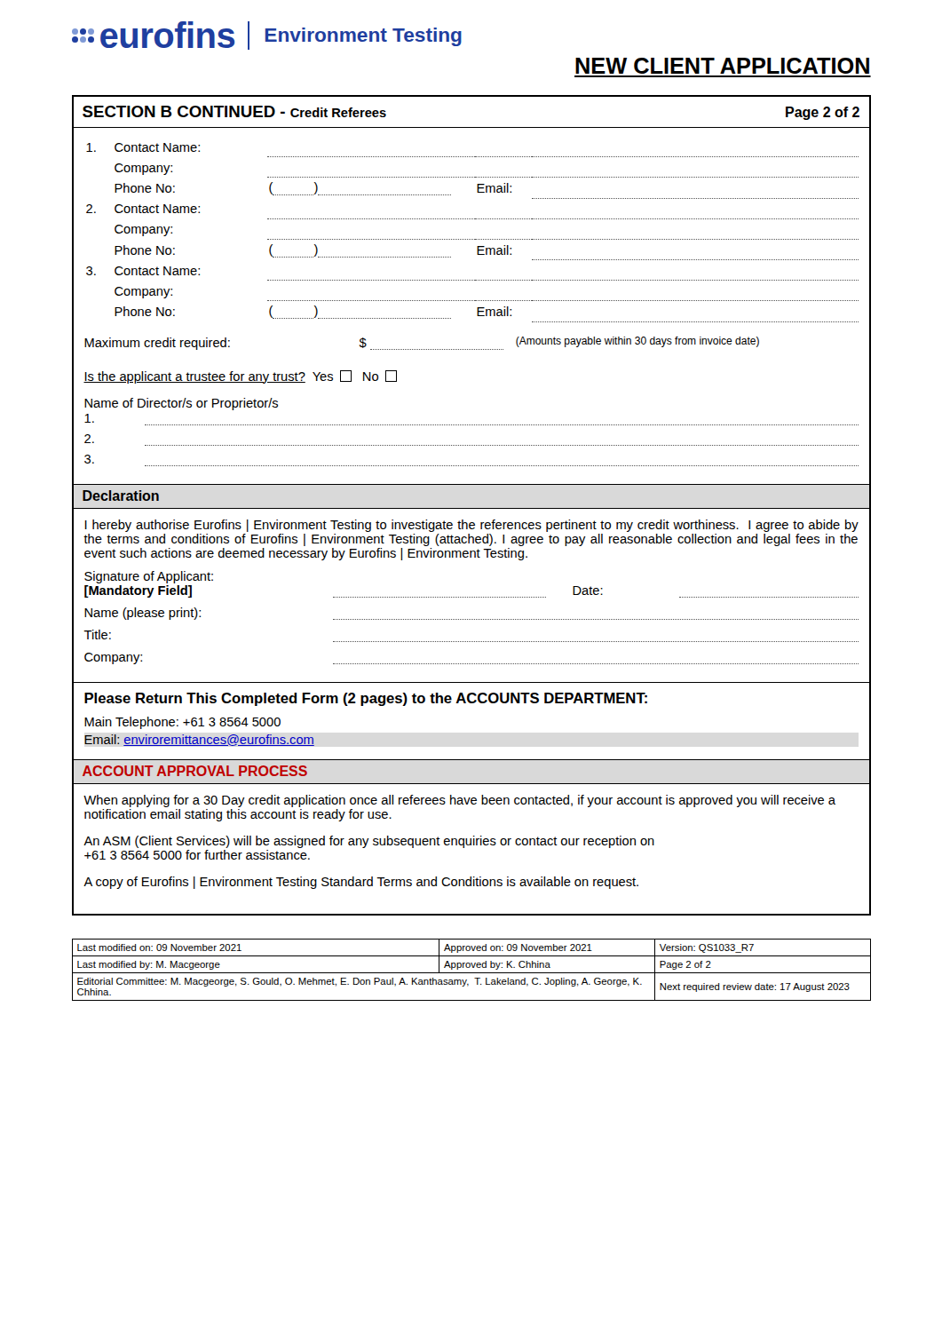eurofins
Environment Testing
NEW CLIENT APPLICATION
SECTION B CONTINUED - Credit Referees
Page 2 of 2
| 1. | Contact Name: | |
| | Company: | |
| | Phone No: | ( ) | Email: | |
| 2. | Contact Name: | |
| | Company: | |
| | Phone No: | ( ) | Email: | |
| 3. | Contact Name: | |
| | Company: | |
| | Phone No: | ( ) | Email: | |
Maximum credit required: $ (Amounts payable within 30 days from invoice date)
Is the applicant a trustee for any trust? Yes No
Name of Director/s or Proprietor/s
1.
2.
3.
Declaration
I hereby authorise Eurofins | Environment Testing to investigate the references pertinent to my credit worthiness. I agree to abide by the terms and conditions of Eurofins | Environment Testing (attached). I agree to pay all reasonable collection and legal fees in the event such actions are deemed necessary by Eurofins | Environment Testing.
Signature of Applicant:[Mandatory Field]
Date:
Name (please print):
Title:
Company:
Please Return This Completed Form (2 pages) to the ACCOUNTS DEPARTMENT:
Main Telephone: +61 3 8564 5000
Email: enviroremittances@eurofins.com
ACCOUNT APPROVAL PROCESS
When applying for a 30 Day credit application once all referees have been contacted, if your account is approved you will receive a notification email stating this account is ready for use.
An ASM (Client Services) will be assigned for any subsequent enquiries or contact our reception on
+61 3 8564 5000 for further assistance.
A copy of Eurofins | Environment Testing Standard Terms and Conditions is available on request.
| Last modified on: 09 November 2021 | Approved on: 09 November 2021 | Version: QS1033_R7 |
| Last modified by: M. Macgeorge | Approved by: K. Chhina | Page 2 of 2 |
| Editorial Committee: M. Macgeorge, S. Gould, O. Mehmet, E. Don Paul, A. Kanthasamy, T. Lakeland, C. Jopling, A. George, K. Chhina. | Next required review date: 17 August 2023 |